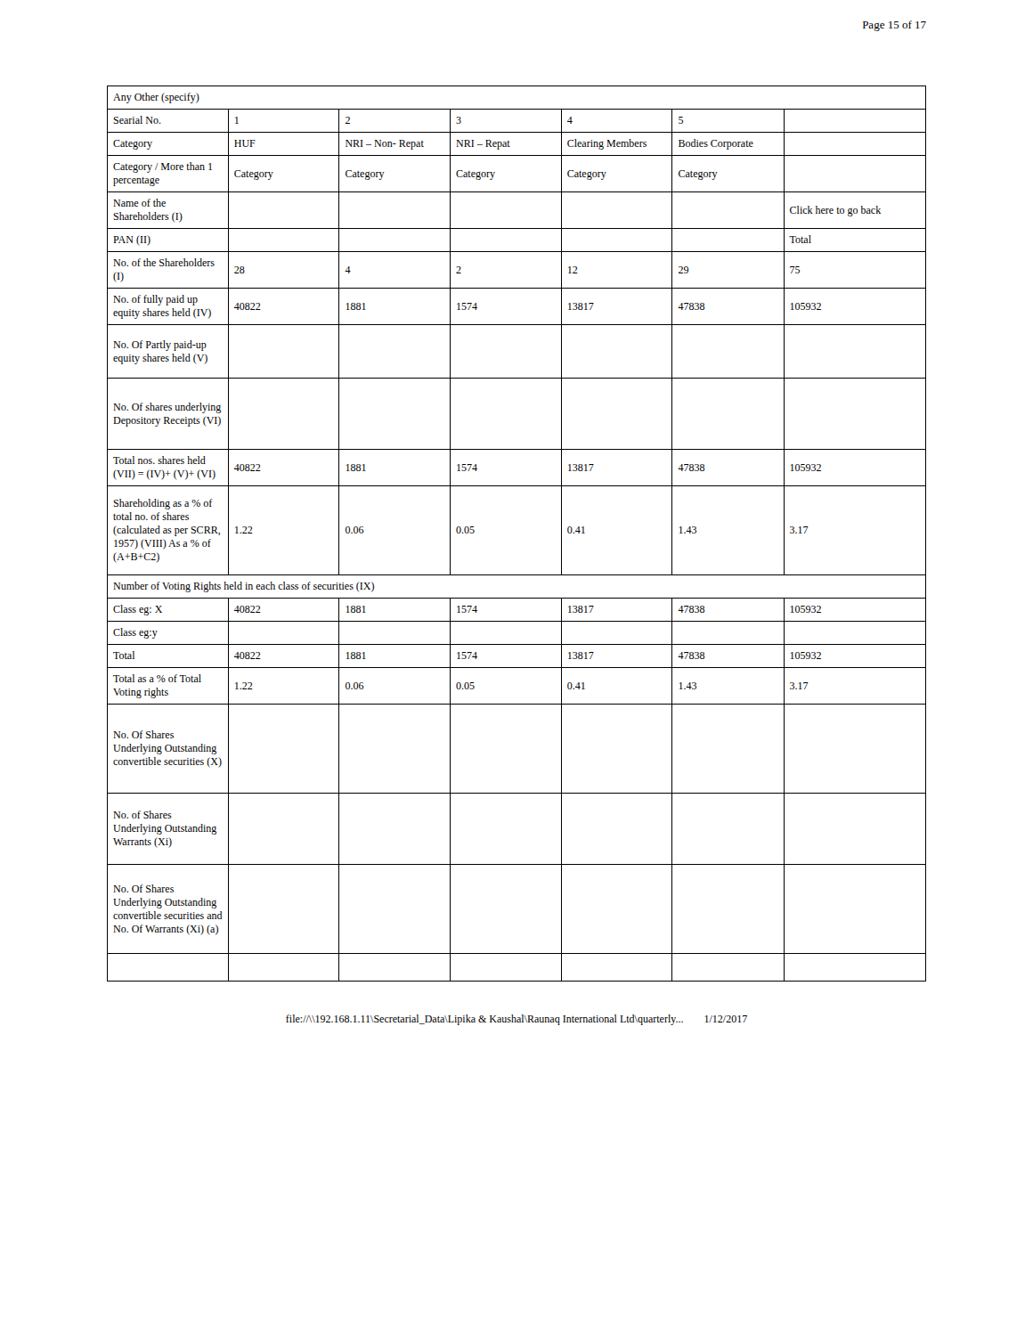Page 15 of 17
| Any Other (specify) |
| Searial No. | 1 | 2 | 3 | 4 | 5 | |
| Category | HUF | NRI – Non- Repat | NRI – Repat | Clearing Members | Bodies Corporate | |
| Category / More than 1 percentage | Category | Category | Category | Category | Category | |
| Name of the Shareholders (I) | | | | | | Click here to go back |
| PAN (II) | | | | | | Total |
| No. of the Shareholders (I) | 28 | 4 | 2 | 12 | 29 | 75 |
| No. of fully paid up equity shares held (IV) | 40822 | 1881 | 1574 | 13817 | 47838 | 105932 |
| No. Of Partly paid-up equity shares held (V) | | | | | | |
| No. Of shares underlying Depository Receipts (VI) | | | | | | |
| Total nos. shares held (VII) = (IV)+ (V)+ (VI) | 40822 | 1881 | 1574 | 13817 | 47838 | 105932 |
| Shareholding as a % of total no. of shares (calculated as per SCRR, 1957) (VIII) As a % of (A+B+C2) | 1.22 | 0.06 | 0.05 | 0.41 | 1.43 | 3.17 |
| Number of Voting Rights held in each class of securities (IX) |
| Class eg: X | 40822 | 1881 | 1574 | 13817 | 47838 | 105932 |
| Class eg:y | | | | | | |
| Total | 40822 | 1881 | 1574 | 13817 | 47838 | 105932 |
| Total as a % of Total Voting rights | 1.22 | 0.06 | 0.05 | 0.41 | 1.43 | 3.17 |
| No. Of Shares Underlying Outstanding convertible securities (X) | | | | | | |
| No. of Shares Underlying Outstanding Warrants (Xi) | | | | | | |
| No. Of Shares Underlying Outstanding convertible securities and No. Of Warrants (Xi) (a) | | | | | | |
file://\\192.168.1.11\Secretarial_Data\Lipika & Kaushal\Raunaq International Ltd\quarterly... 1/12/2017